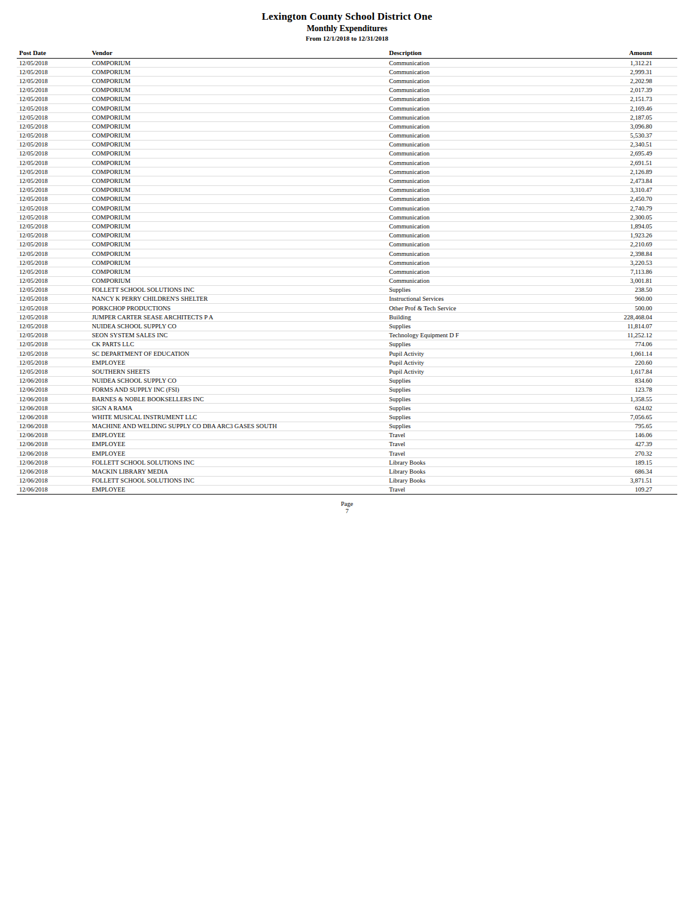Lexington County School District One
Monthly Expenditures
From 12/1/2018 to 12/31/2018
| Post Date | Vendor | Description | Amount |
| --- | --- | --- | --- |
| 12/05/2018 | COMPORIUM | Communication | 1,312.21 |
| 12/05/2018 | COMPORIUM | Communication | 2,999.31 |
| 12/05/2018 | COMPORIUM | Communication | 2,202.98 |
| 12/05/2018 | COMPORIUM | Communication | 2,017.39 |
| 12/05/2018 | COMPORIUM | Communication | 2,151.73 |
| 12/05/2018 | COMPORIUM | Communication | 2,169.46 |
| 12/05/2018 | COMPORIUM | Communication | 2,187.05 |
| 12/05/2018 | COMPORIUM | Communication | 3,096.80 |
| 12/05/2018 | COMPORIUM | Communication | 5,530.37 |
| 12/05/2018 | COMPORIUM | Communication | 2,340.51 |
| 12/05/2018 | COMPORIUM | Communication | 2,695.49 |
| 12/05/2018 | COMPORIUM | Communication | 2,691.51 |
| 12/05/2018 | COMPORIUM | Communication | 2,126.89 |
| 12/05/2018 | COMPORIUM | Communication | 2,473.84 |
| 12/05/2018 | COMPORIUM | Communication | 3,310.47 |
| 12/05/2018 | COMPORIUM | Communication | 2,450.70 |
| 12/05/2018 | COMPORIUM | Communication | 2,740.79 |
| 12/05/2018 | COMPORIUM | Communication | 2,300.05 |
| 12/05/2018 | COMPORIUM | Communication | 1,894.05 |
| 12/05/2018 | COMPORIUM | Communication | 1,923.26 |
| 12/05/2018 | COMPORIUM | Communication | 2,210.69 |
| 12/05/2018 | COMPORIUM | Communication | 2,398.84 |
| 12/05/2018 | COMPORIUM | Communication | 3,220.53 |
| 12/05/2018 | COMPORIUM | Communication | 7,113.86 |
| 12/05/2018 | COMPORIUM | Communication | 3,001.81 |
| 12/05/2018 | FOLLETT SCHOOL SOLUTIONS INC | Supplies | 238.50 |
| 12/05/2018 | NANCY K PERRY CHILDREN'S SHELTER | Instructional Services | 960.00 |
| 12/05/2018 | PORKCHOP PRODUCTIONS | Other Prof & Tech Service | 500.00 |
| 12/05/2018 | JUMPER CARTER SEASE ARCHITECTS P A | Building | 228,468.04 |
| 12/05/2018 | NUIDEA SCHOOL SUPPLY CO | Supplies | 11,814.07 |
| 12/05/2018 | SEON SYSTEM SALES INC | Technology Equipment D F | 11,252.12 |
| 12/05/2018 | CK PARTS LLC | Supplies | 774.06 |
| 12/05/2018 | SC DEPARTMENT OF EDUCATION | Pupil Activity | 1,061.14 |
| 12/05/2018 | EMPLOYEE | Pupil Activity | 220.60 |
| 12/05/2018 | SOUTHERN SHEETS | Pupil Activity | 1,617.84 |
| 12/06/2018 | NUIDEA SCHOOL SUPPLY CO | Supplies | 834.60 |
| 12/06/2018 | FORMS AND SUPPLY INC (FSI) | Supplies | 123.78 |
| 12/06/2018 | BARNES & NOBLE BOOKSELLERS INC | Supplies | 1,358.55 |
| 12/06/2018 | SIGN A RAMA | Supplies | 624.02 |
| 12/06/2018 | WHITE MUSICAL INSTRUMENT LLC | Supplies | 7,056.65 |
| 12/06/2018 | MACHINE AND WELDING SUPPLY CO DBA ARC3 GASES SOUTH | Supplies | 795.65 |
| 12/06/2018 | EMPLOYEE | Travel | 146.06 |
| 12/06/2018 | EMPLOYEE | Travel | 427.39 |
| 12/06/2018 | EMPLOYEE | Travel | 270.32 |
| 12/06/2018 | FOLLETT SCHOOL SOLUTIONS INC | Library Books | 189.15 |
| 12/06/2018 | MACKIN LIBRARY MEDIA | Library Books | 686.34 |
| 12/06/2018 | FOLLETT SCHOOL SOLUTIONS INC | Library Books | 3,871.51 |
| 12/06/2018 | EMPLOYEE | Travel | 109.27 |
Page
7